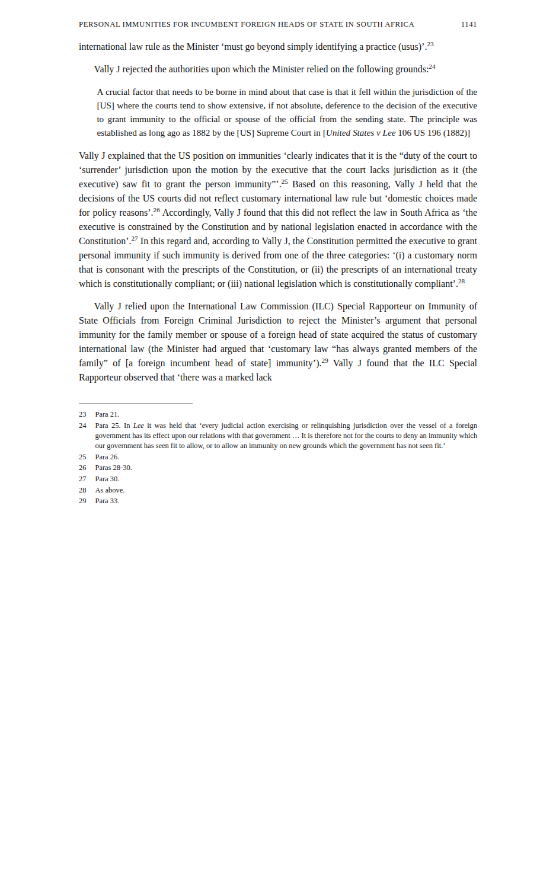Personal immunities for incumbent foreign heads of state in South Africa 1141
international law rule as the Minister ‘must go beyond simply identifying a practice (usus)’.23
Vally J rejected the authorities upon which the Minister relied on the following grounds:24
A crucial factor that needs to be borne in mind about that case is that it fell within the jurisdiction of the [US] where the courts tend to show extensive, if not absolute, deference to the decision of the executive to grant immunity to the official or spouse of the official from the sending state. The principle was established as long ago as 1882 by the [US] Supreme Court in [United States v Lee 106 US 196 (1882)]
Vally J explained that the US position on immunities ‘clearly indicates that it is the “duty of the court to ‘surrender’ jurisdiction upon the motion by the executive that the court lacks jurisdiction as it (the executive) saw fit to grant the person immunity”’.25 Based on this reasoning, Vally J held that the decisions of the US courts did not reflect customary international law rule but ‘domestic choices made for policy reasons’.26 Accordingly, Vally J found that this did not reflect the law in South Africa as ‘the executive is constrained by the Constitution and by national legislation enacted in accordance with the Constitution’.27 In this regard and, according to Vally J, the Constitution permitted the executive to grant personal immunity if such immunity is derived from one of the three categories: ‘(i) a customary norm that is consonant with the prescripts of the Constitution, or (ii) the prescripts of an international treaty which is constitutionally compliant; or (iii) national legislation which is constitutionally compliant’.28
Vally J relied upon the International Law Commission (ILC) Special Rapporteur on Immunity of State Officials from Foreign Criminal Jurisdiction to reject the Minister’s argument that personal immunity for the family member or spouse of a foreign head of state acquired the status of customary international law (the Minister had argued that ‘customary law “has always granted members of the family” of [a foreign incumbent head of state] immunity’).29 Vally J found that the ILC Special Rapporteur observed that ‘there was a marked lack
23 Para 21.
24 Para 25. In Lee it was held that ‘every judicial action exercising or relinquishing jurisdiction over the vessel of a foreign government has its effect upon our relations with that government … It is therefore not for the courts to deny an immunity which our government has seen fit to allow, or to allow an immunity on new grounds which the government has not seen fit.’
25 Para 26.
26 Paras 28-30.
27 Para 30.
28 As above.
29 Para 33.